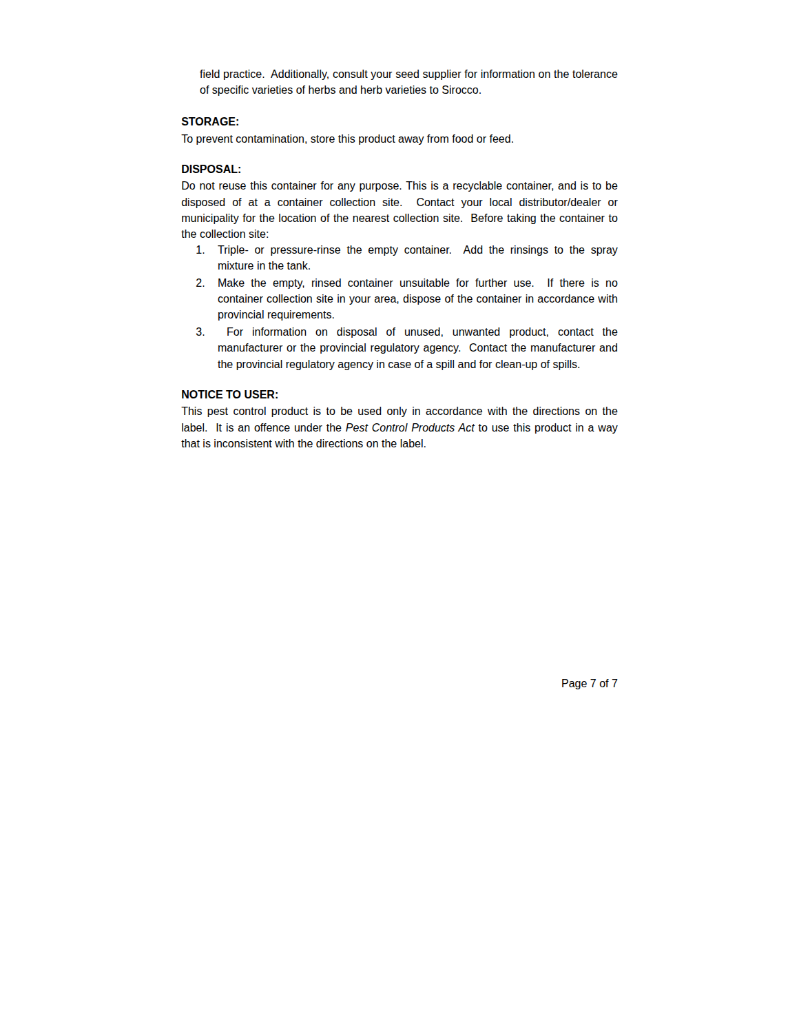field practice. Additionally, consult your seed supplier for information on the tolerance of specific varieties of herbs and herb varieties to Sirocco.
STORAGE:
To prevent contamination, store this product away from food or feed.
DISPOSAL:
Do not reuse this container for any purpose. This is a recyclable container, and is to be disposed of at a container collection site. Contact your local distributor/dealer or municipality for the location of the nearest collection site. Before taking the container to the collection site:
Triple- or pressure-rinse the empty container. Add the rinsings to the spray mixture in the tank.
Make the empty, rinsed container unsuitable for further use. If there is no container collection site in your area, dispose of the container in accordance with provincial requirements.
For information on disposal of unused, unwanted product, contact the manufacturer or the provincial regulatory agency. Contact the manufacturer and the provincial regulatory agency in case of a spill and for clean-up of spills.
NOTICE TO USER:
This pest control product is to be used only in accordance with the directions on the label. It is an offence under the Pest Control Products Act to use this product in a way that is inconsistent with the directions on the label.
Page 7 of 7